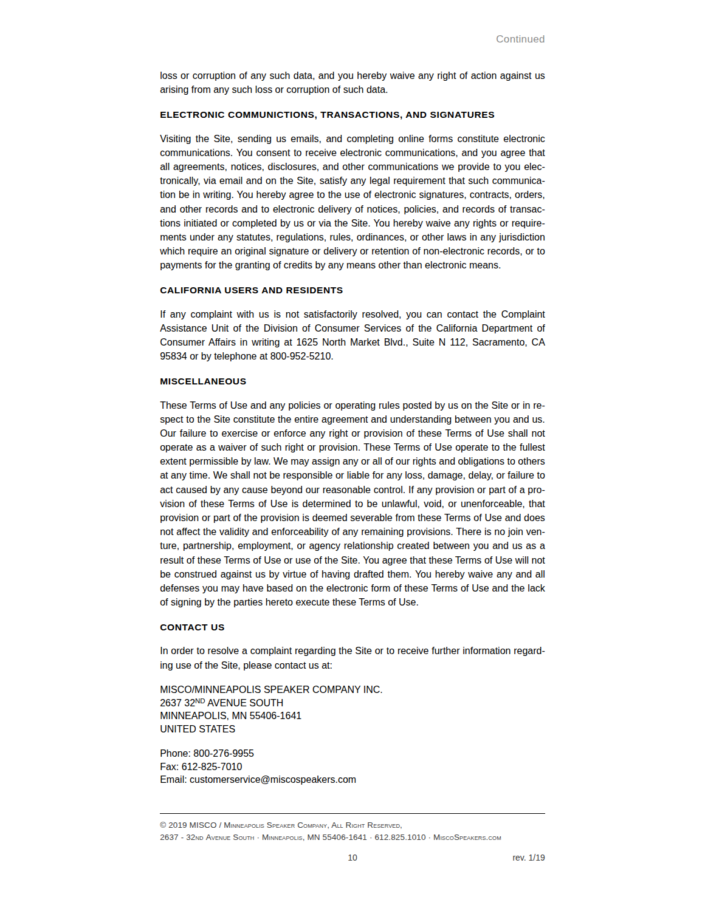Continued
loss or corruption of any such data, and you hereby waive any right of action against us arising from any such loss or corruption of such data.
Electronic Communictions, Transactions, and Signatures
Visiting the Site, sending us emails, and completing online forms constitute electronic communications. You consent to receive electronic communications, and you agree that all agreements, notices, disclosures, and other communications we provide to you electronically, via email and on the Site, satisfy any legal requirement that such communication be in writing. You hereby agree to the use of electronic signatures, contracts, orders, and other records and to electronic delivery of notices, policies, and records of transactions initiated or completed by us or via the Site. You hereby waive any rights or requirements under any statutes, regulations, rules, ordinances, or other laws in any jurisdiction which require an original signature or delivery or retention of non-electronic records, or to payments for the granting of credits by any means other than electronic means.
California Users and Residents
If any complaint with us is not satisfactorily resolved, you can contact the Complaint Assistance Unit of the Division of Consumer Services of the California Department of Consumer Affairs in writing at 1625 North Market Blvd., Suite N 112, Sacramento, CA 95834 or by telephone at 800-952-5210.
Miscellaneous
These Terms of Use and any policies or operating rules posted by us on the Site or in respect to the Site constitute the entire agreement and understanding between you and us. Our failure to exercise or enforce any right or provision of these Terms of Use shall not operate as a waiver of such right or provision. These Terms of Use operate to the fullest extent permissible by law. We may assign any or all of our rights and obligations to others at any time. We shall not be responsible or liable for any loss, damage, delay, or failure to act caused by any cause beyond our reasonable control. If any provision or part of a provision of these Terms of Use is determined to be unlawful, void, or unenforceable, that provision or part of the provision is deemed severable from these Terms of Use and does not affect the validity and enforceability of any remaining provisions. There is no join venture, partnership, employment, or agency relationship created between you and us as a result of these Terms of Use or use of the Site. You agree that these Terms of Use will not be construed against us by virtue of having drafted them. You hereby waive any and all defenses you may have based on the electronic form of these Terms of Use and the lack of signing by the parties hereto execute these Terms of Use.
Contact Us
In order to resolve a complaint regarding the Site or to receive further information regarding use of the Site, please contact us at:
MISCO/MINNEAPOLIS SPEAKER COMPANY INC.
2637 32ND AVENUE SOUTH
MINNEAPOLIS, MN 55406-1641
UNITED STATES
Phone: 800-276-9955
Fax: 612-825-7010
Email: customerservice@miscospeakers.com
© 2019 MISCO / Minneapolis Speaker Company, All Right Reserved,
2637 - 32nd Avenue South · Minneapolis, MN 55406-1641 · 612.825.1010 · MiscoSpeakers.com
10 rev. 1/19